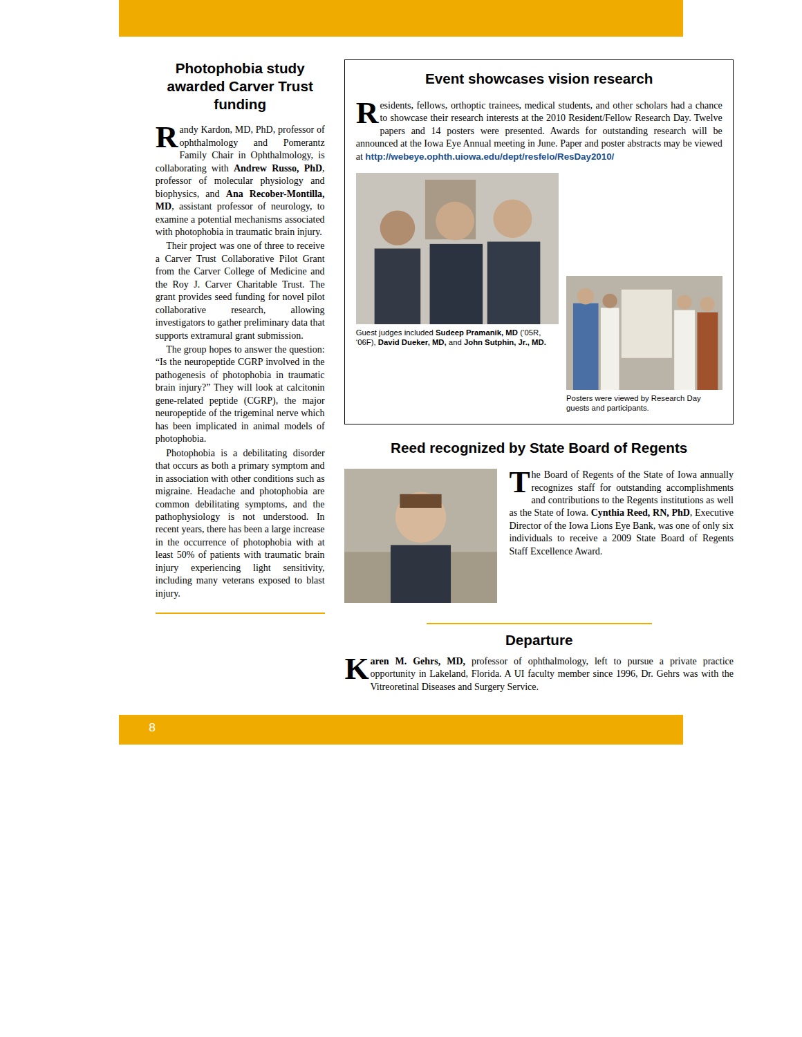Photophobia study awarded Carver Trust funding
Randy Kardon, MD, PhD, professor of ophthalmology and Pomerantz Family Chair in Ophthalmology, is collaborating with Andrew Russo, PhD, professor of molecular physiology and biophysics, and Ana Recober-Montilla, MD, assistant professor of neurology, to examine a potential mechanisms associated with photophobia in traumatic brain injury.
Their project was one of three to receive a Carver Trust Collaborative Pilot Grant from the Carver College of Medicine and the Roy J. Carver Charitable Trust. The grant provides seed funding for novel pilot collaborative research, allowing investigators to gather preliminary data that supports extramural grant submission.
The group hopes to answer the question: “Is the neuropeptide CGRP involved in the pathogenesis of photophobia in traumatic brain injury?” They will look at calcitonin gene-related peptide (CGRP), the major neuropeptide of the trigeminal nerve which has been implicated in animal models of photophobia.
Photophobia is a debilitating disorder that occurs as both a primary symptom and in association with other conditions such as migraine. Headache and photophobia are common debilitating symptoms, and the pathophysiology is not understood. In recent years, there has been a large increase in the occurrence of photophobia with at least 50% of patients with traumatic brain injury experiencing light sensitivity, including many veterans exposed to blast injury.
Event showcases vision research
Residents, fellows, orthoptic trainees, medical students, and other scholars had a chance to showcase their research interests at the 2010 Resident/Fellow Research Day. Twelve papers and 14 posters were presented. Awards for outstanding research will be announced at the Iowa Eye Annual meeting in June. Paper and poster abstracts may be viewed at http://webeye.ophth.uiowa.edu/dept/resfelo/ResDay2010/
Guest judges included Sudeep Pramanik, MD (‘05R, ‘06F), David Dueker, MD, and John Sutphin, Jr., MD.
Posters were viewed by Research Day guests and participants.
Reed recognized by State Board of Regents
The Board of Regents of the State of Iowa annually recognizes staff for outstanding accomplishments and contributions to the Regents institutions as well as the State of Iowa. Cynthia Reed, RN, PhD, Executive Director of the Iowa Lions Eye Bank, was one of only six individuals to receive a 2009 State Board of Regents Staff Excellence Award.
Departure
Karen M. Gehrs, MD, professor of ophthalmology, left to pursue a private practice opportunity in Lakeland, Florida. A UI faculty member since 1996, Dr. Gehrs was with the Vitreoretinal Diseases and Surgery Service.
8